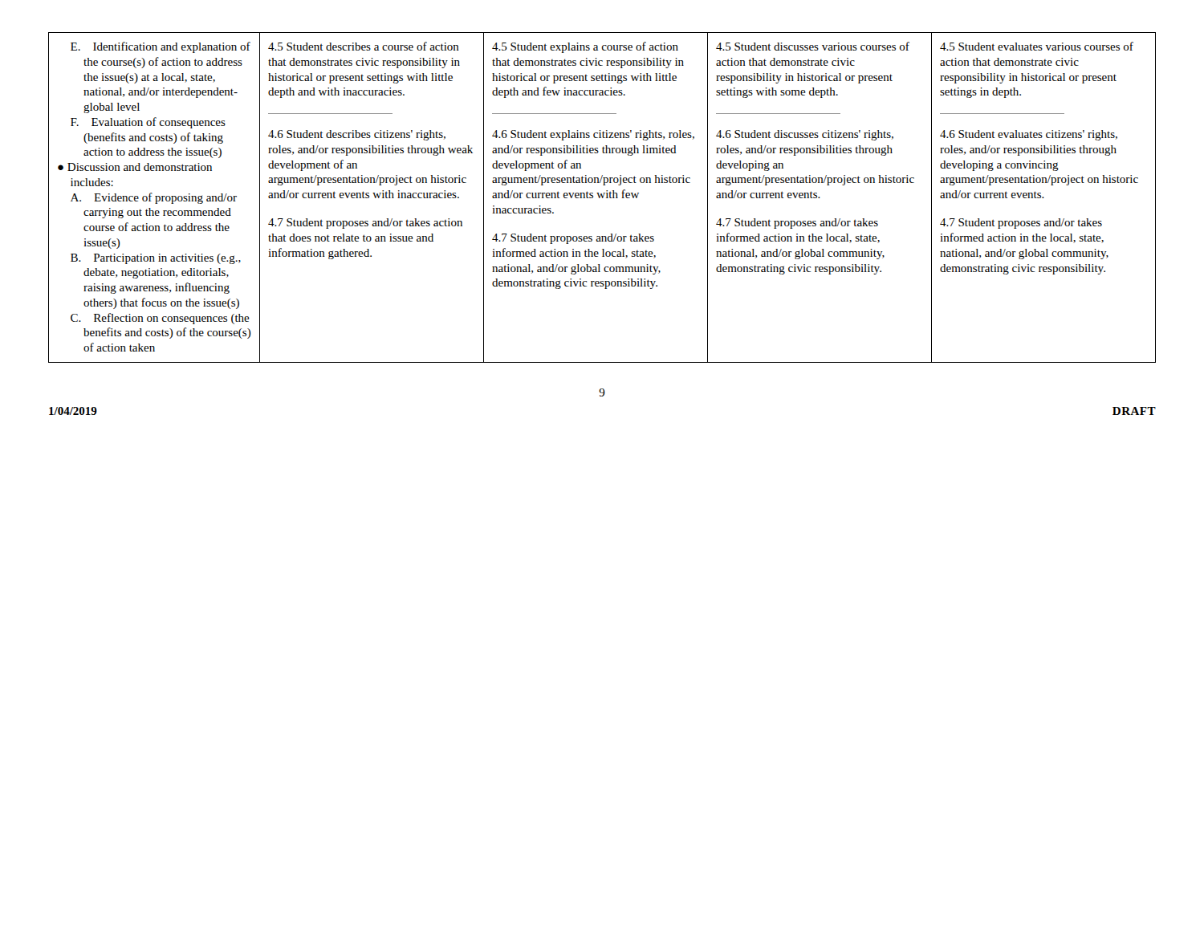| E. Identification and explanation of the course(s) of action to address the issue(s) at a local, state, national, and/or interdependent-global level F. Evaluation of consequences (benefits and costs) of taking action to address the issue(s) ● Discussion and demonstration includes: A. Evidence of proposing and/or carrying out the recommended course of action to address the issue(s) B. Participation in activities (e.g., debate, negotiation, editorials, raising awareness, influencing others) that focus on the issue(s) C. Reflection on consequences (the benefits and costs) of the course(s) of action taken | 4.5 Student describes a course of action that demonstrates civic responsibility in historical or present settings with little depth and with inaccuracies. 4.6 Student describes citizens' rights, roles, and/or responsibilities through weak development of an argument/presentation/project on historic and/or current events with inaccuracies. 4.7 Student proposes and/or takes action that does not relate to an issue and information gathered. | 4.5 Student explains a course of action that demonstrates civic responsibility in historical or present settings with little depth and few inaccuracies. 4.6 Student explains citizens' rights, roles, and/or responsibilities through limited development of an argument/presentation/project on historic and/or current events with few inaccuracies. 4.7 Student proposes and/or takes informed action in the local, state, national, and/or global community, demonstrating civic responsibility. | 4.5 Student discusses various courses of action that demonstrate civic responsibility in historical or present settings with some depth. 4.6 Student discusses citizens' rights, roles, and/or responsibilities through developing an argument/presentation/project on historic and/or current events. 4.7 Student proposes and/or takes informed action in the local, state, national, and/or global community, demonstrating civic responsibility. | 4.5 Student evaluates various courses of action that demonstrate civic responsibility in historical or present settings in depth. 4.6 Student evaluates citizens' rights, roles, and/or responsibilities through developing a convincing argument/presentation/project on historic and/or current events. 4.7 Student proposes and/or takes informed action in the local, state, national, and/or global community, demonstrating civic responsibility. |
9
1/04/2019 DRAFT